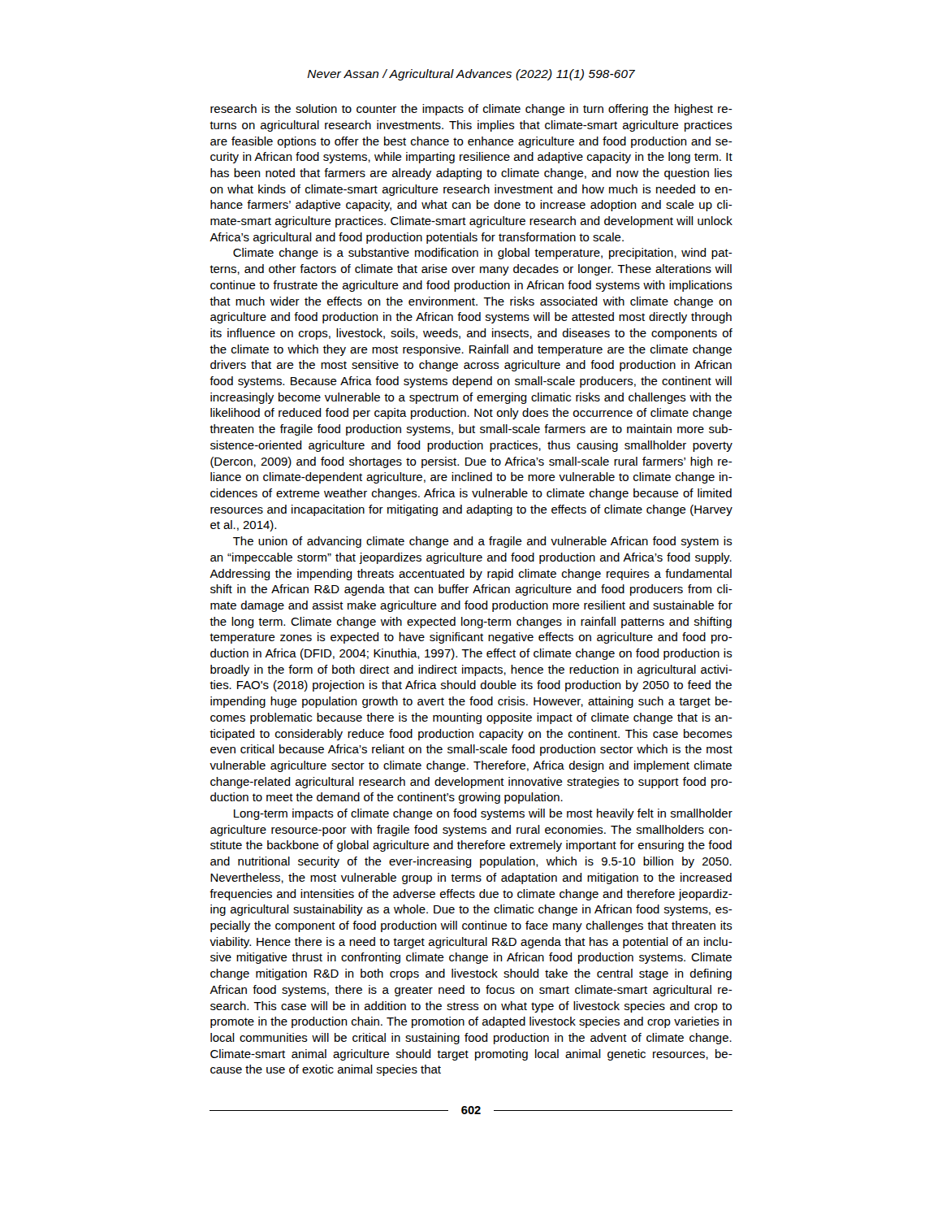Never Assan / Agricultural Advances (2022) 11(1) 598-607
research is the solution to counter the impacts of climate change in turn offering the highest returns on agricultural research investments. This implies that climate-smart agriculture practices are feasible options to offer the best chance to enhance agriculture and food production and security in African food systems, while imparting resilience and adaptive capacity in the long term. It has been noted that farmers are already adapting to climate change, and now the question lies on what kinds of climate-smart agriculture research investment and how much is needed to enhance farmers’ adaptive capacity, and what can be done to increase adoption and scale up climate-smart agriculture practices. Climate-smart agriculture research and development will unlock Africa’s agricultural and food production potentials for transformation to scale.
Climate change is a substantive modification in global temperature, precipitation, wind patterns, and other factors of climate that arise over many decades or longer. These alterations will continue to frustrate the agriculture and food production in African food systems with implications that much wider the effects on the environment. The risks associated with climate change on agriculture and food production in the African food systems will be attested most directly through its influence on crops, livestock, soils, weeds, and insects, and diseases to the components of the climate to which they are most responsive. Rainfall and temperature are the climate change drivers that are the most sensitive to change across agriculture and food production in African food systems. Because Africa food systems depend on small-scale producers, the continent will increasingly become vulnerable to a spectrum of emerging climatic risks and challenges with the likelihood of reduced food per capita production. Not only does the occurrence of climate change threaten the fragile food production systems, but small-scale farmers are to maintain more subsistence-oriented agriculture and food production practices, thus causing smallholder poverty (Dercon, 2009) and food shortages to persist. Due to Africa’s small-scale rural farmers’ high reliance on climate-dependent agriculture, are inclined to be more vulnerable to climate change incidences of extreme weather changes. Africa is vulnerable to climate change because of limited resources and incapacitation for mitigating and adapting to the effects of climate change (Harvey et al., 2014).
The union of advancing climate change and a fragile and vulnerable African food system is an “impeccable storm” that jeopardizes agriculture and food production and Africa’s food supply. Addressing the impending threats accentuated by rapid climate change requires a fundamental shift in the African R&D agenda that can buffer African agriculture and food producers from climate damage and assist make agriculture and food production more resilient and sustainable for the long term. Climate change with expected long-term changes in rainfall patterns and shifting temperature zones is expected to have significant negative effects on agriculture and food production in Africa (DFID, 2004; Kinuthia, 1997). The effect of climate change on food production is broadly in the form of both direct and indirect impacts, hence the reduction in agricultural activities. FAO's (2018) projection is that Africa should double its food production by 2050 to feed the impending huge population growth to avert the food crisis. However, attaining such a target becomes problematic because there is the mounting opposite impact of climate change that is anticipated to considerably reduce food production capacity on the continent. This case becomes even critical because Africa’s reliant on the small-scale food production sector which is the most vulnerable agriculture sector to climate change. Therefore, Africa design and implement climate change-related agricultural research and development innovative strategies to support food production to meet the demand of the continent’s growing population.
Long-term impacts of climate change on food systems will be most heavily felt in smallholder agriculture resource-poor with fragile food systems and rural economies. The smallholders constitute the backbone of global agriculture and therefore extremely important for ensuring the food and nutritional security of the ever-increasing population, which is 9.5-10 billion by 2050. Nevertheless, the most vulnerable group in terms of adaptation and mitigation to the increased frequencies and intensities of the adverse effects due to climate change and therefore jeopardizing agricultural sustainability as a whole. Due to the climatic change in African food systems, especially the component of food production will continue to face many challenges that threaten its viability. Hence there is a need to target agricultural R&D agenda that has a potential of an inclusive mitigative thrust in confronting climate change in African food production systems. Climate change mitigation R&D in both crops and livestock should take the central stage in defining African food systems, there is a greater need to focus on smart climate-smart agricultural research. This case will be in addition to the stress on what type of livestock species and crop to promote in the production chain. The promotion of adapted livestock species and crop varieties in local communities will be critical in sustaining food production in the advent of climate change. Climate-smart animal agriculture should target promoting local animal genetic resources, because the use of exotic animal species that
602